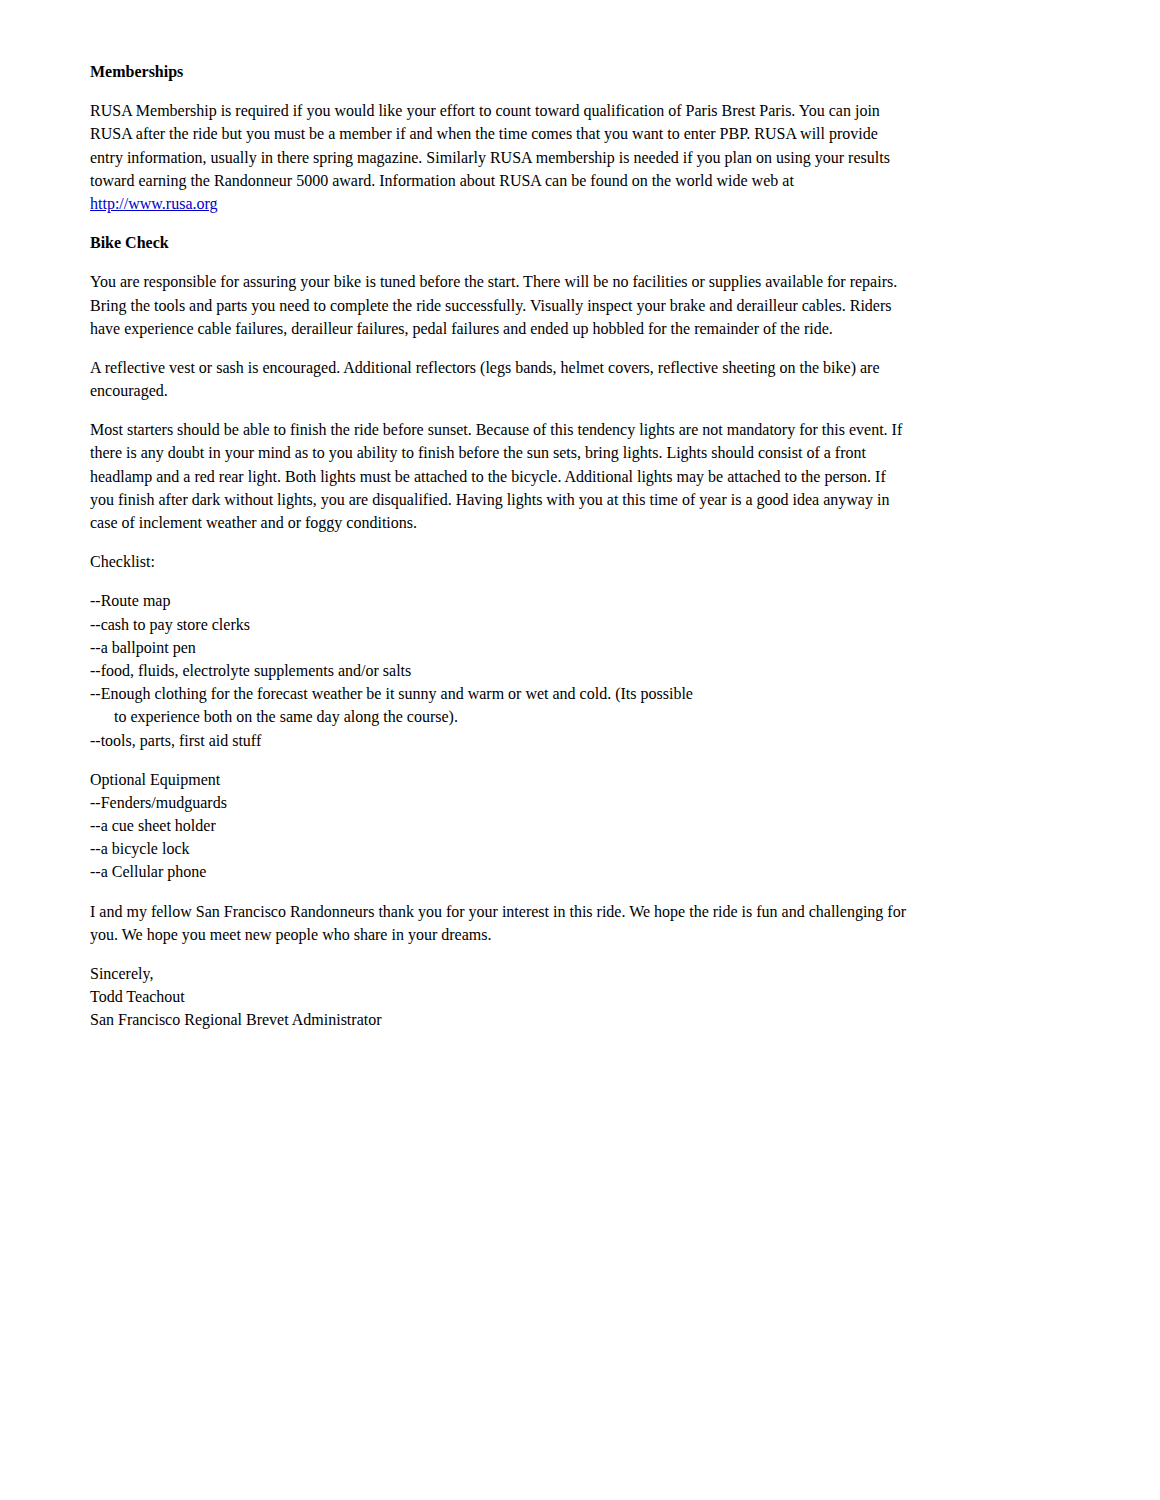Memberships
RUSA Membership is required if you would like your effort to count toward qualification of Paris Brest Paris. You can join RUSA after the ride but you must be a member if and when the time comes that you want to enter PBP. RUSA will provide entry information, usually in there spring magazine. Similarly RUSA membership is needed if you plan on using your results toward earning the Randonneur 5000 award. Information about RUSA can be found on the world wide web at http://www.rusa.org
Bike Check
You are responsible for assuring your bike is tuned before the start. There will be no facilities or supplies available for repairs. Bring the tools and parts you need to complete the ride successfully. Visually inspect your brake and derailleur cables. Riders have experience cable failures, derailleur failures, pedal failures and ended up hobbled for the remainder of the ride.
A reflective vest or sash is encouraged. Additional reflectors (legs bands, helmet covers, reflective sheeting on the bike) are encouraged.
Most starters should be able to finish the ride before sunset. Because of this tendency lights are not mandatory for this event. If there is any doubt in your mind as to you ability to finish before the sun sets, bring lights. Lights should consist of a front headlamp and a red rear light. Both lights must be attached to the bicycle. Additional lights may be attached to the person. If you finish after dark without lights, you are disqualified. Having lights with you at this time of year is a good idea anyway in case of inclement weather and or foggy conditions.
Checklist:
--Route map
--cash to pay store clerks
--a ballpoint pen
--food, fluids, electrolyte supplements and/or salts
--Enough clothing for the forecast weather be it sunny and warm or wet and cold. (Its possible
to experience both on the same day along the course).
--tools, parts, first aid stuff
Optional Equipment
--Fenders/mudguards
--a cue sheet holder
--a bicycle lock
--a Cellular phone
I and my fellow San Francisco Randonneurs thank you for your interest in this ride. We hope the ride is fun and challenging for you. We hope you meet new people who share in your dreams.
Sincerely,
Todd Teachout
San Francisco Regional Brevet Administrator